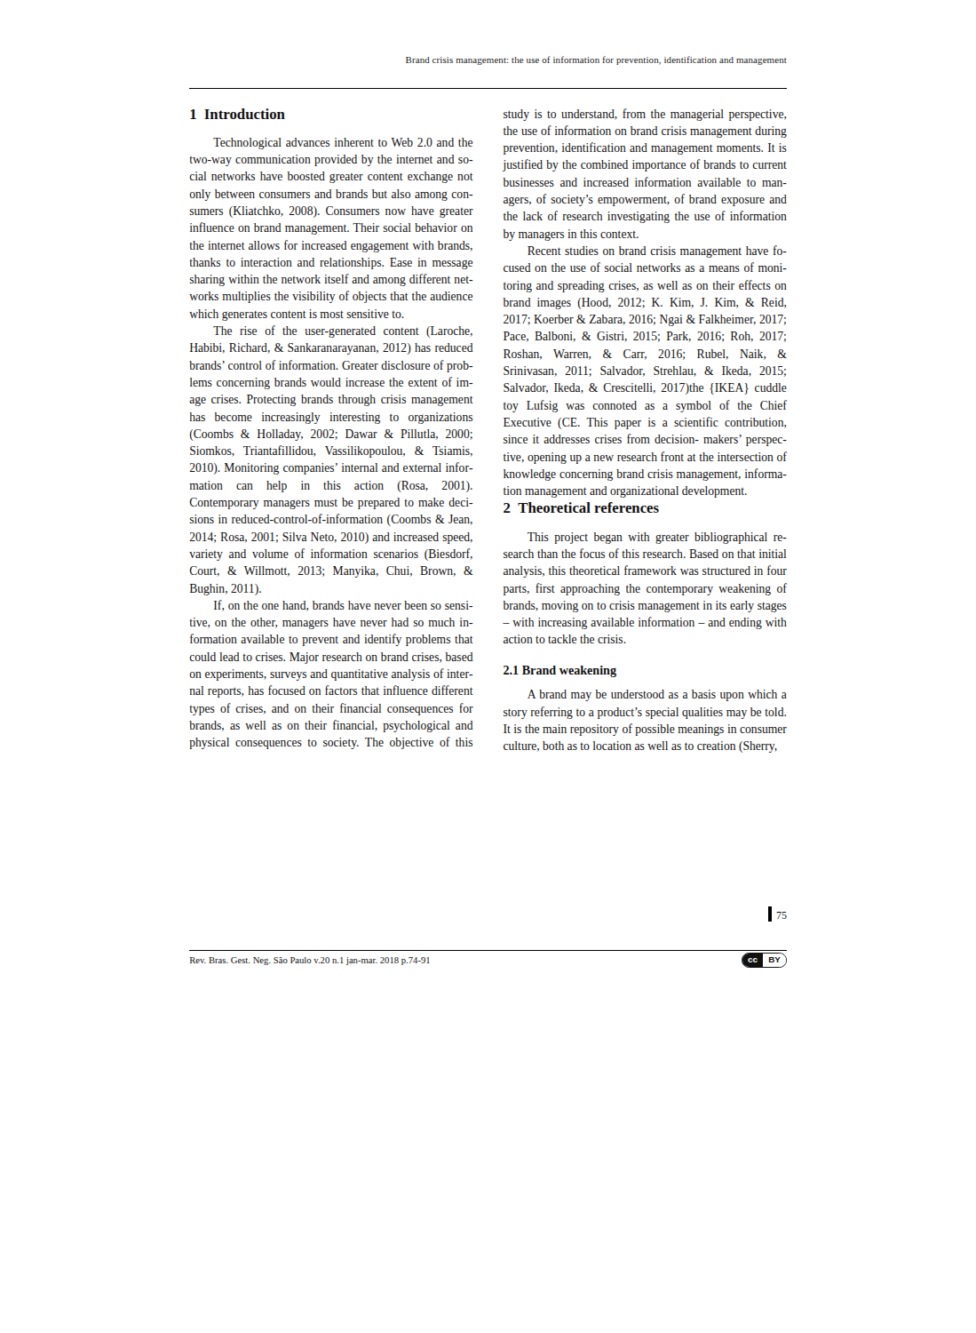Brand crisis management: the use of information for prevention, identification and management
1 Introduction
Technological advances inherent to Web 2.0 and the two-way communication provided by the internet and social networks have boosted greater content exchange not only between consumers and brands but also among consumers (Kliatchko, 2008). Consumers now have greater influence on brand management. Their social behavior on the internet allows for increased engagement with brands, thanks to interaction and relationships. Ease in message sharing within the network itself and among different networks multiplies the visibility of objects that the audience which generates content is most sensitive to.
The rise of the user-generated content (Laroche, Habibi, Richard, & Sankaranarayanan, 2012) has reduced brands’ control of information. Greater disclosure of problems concerning brands would increase the extent of image crises. Protecting brands through crisis management has become increasingly interesting to organizations (Coombs & Holladay, 2002; Dawar & Pillutla, 2000; Siomkos, Triantafillidou, Vassilikopoulou, & Tsiamis, 2010). Monitoring companies’ internal and external information can help in this action (Rosa, 2001). Contemporary managers must be prepared to make decisions in reduced-control-of-information (Coombs & Jean, 2014; Rosa, 2001; Silva Neto, 2010) and increased speed, variety and volume of information scenarios (Biesdorf, Court, & Willmott, 2013; Manyika, Chui, Brown, & Bughin, 2011).
If, on the one hand, brands have never been so sensitive, on the other, managers have never had so much information available to prevent and identify problems that could lead to crises. Major research on brand crises, based on experiments, surveys and quantitative analysis of internal reports, has focused on factors that influence different types of crises, and on their financial consequences for brands, as well as on their financial, psychological and physical consequences to society. The objective of this study is to understand, from the managerial perspective, the use of information on brand crisis management during prevention, identification and management moments. It is justified by the combined importance of brands to current businesses and increased information available to managers, of society’s empowerment, of brand exposure and the lack of research investigating the use of information by managers in this context.
Recent studies on brand crisis management have focused on the use of social networks as a means of monitoring and spreading crises, as well as on their effects on brand images (Hood, 2012; K. Kim, J. Kim, & Reid, 2017; Koerber & Zabara, 2016; Ngai & Falkheimer, 2017; Pace, Balboni, & Gistri, 2015; Park, 2016; Roh, 2017; Roshan, Warren, & Carr, 2016; Rubel, Naik, & Srinivasan, 2011; Salvador, Strehlau, & Ikeda, 2015; Salvador, Ikeda, & Crescitelli, 2017)the {IKEA} cuddle toy Lufsig was connoted as a symbol of the Chief Executive (CE. This paper is a scientific contribution, since it addresses crises from decision- makers’ perspective, opening up a new research front at the intersection of knowledge concerning brand crisis management, information management and organizational development.
2 Theoretical references
This project began with greater bibliographical research than the focus of this research. Based on that initial analysis, this theoretical framework was structured in four parts, first approaching the contemporary weakening of brands, moving on to crisis management in its early stages – with increasing available information – and ending with action to tackle the crisis.
2.1 Brand weakening
A brand may be understood as a basis upon which a story referring to a product’s special qualities may be told. It is the main repository of possible meanings in consumer culture, both as to location as well as to creation (Sherry,
75
Rev. Bras. Gest. Neg. São Paulo v.20 n.1 jan-mar. 2018 p.74-91
cc BY